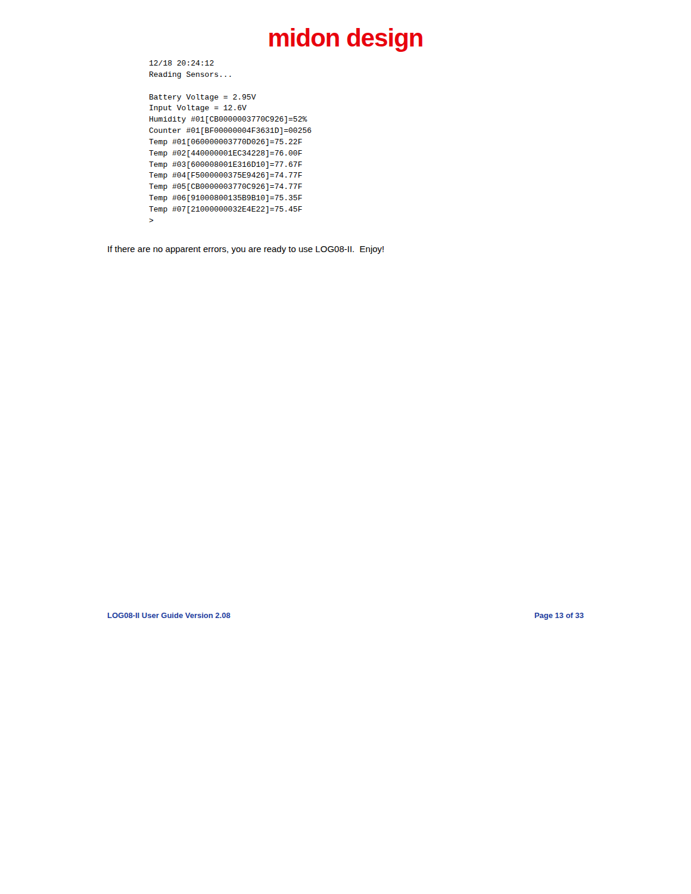midon design
12/18 20:24:12
Reading Sensors...

Battery Voltage = 2.95V
Input Voltage = 12.6V
Humidity #01[CB0000003770C926]=52%
Counter #01[BF00000004F3631D]=00256
Temp #01[060000003770D026]=75.22F
Temp #02[440000001EC34228]=76.00F
Temp #03[600008001E316D10]=77.67F
Temp #04[F5000000375E9426]=74.77F
Temp #05[CB0000003770C926]=74.77F
Temp #06[91000800135B9B10]=75.35F
Temp #07[21000000032E4E22]=75.45F
>
If there are no apparent errors, you are ready to use LOG08-II. Enjoy!
LOG08-II User Guide Version 2.08 Page 13 of 33